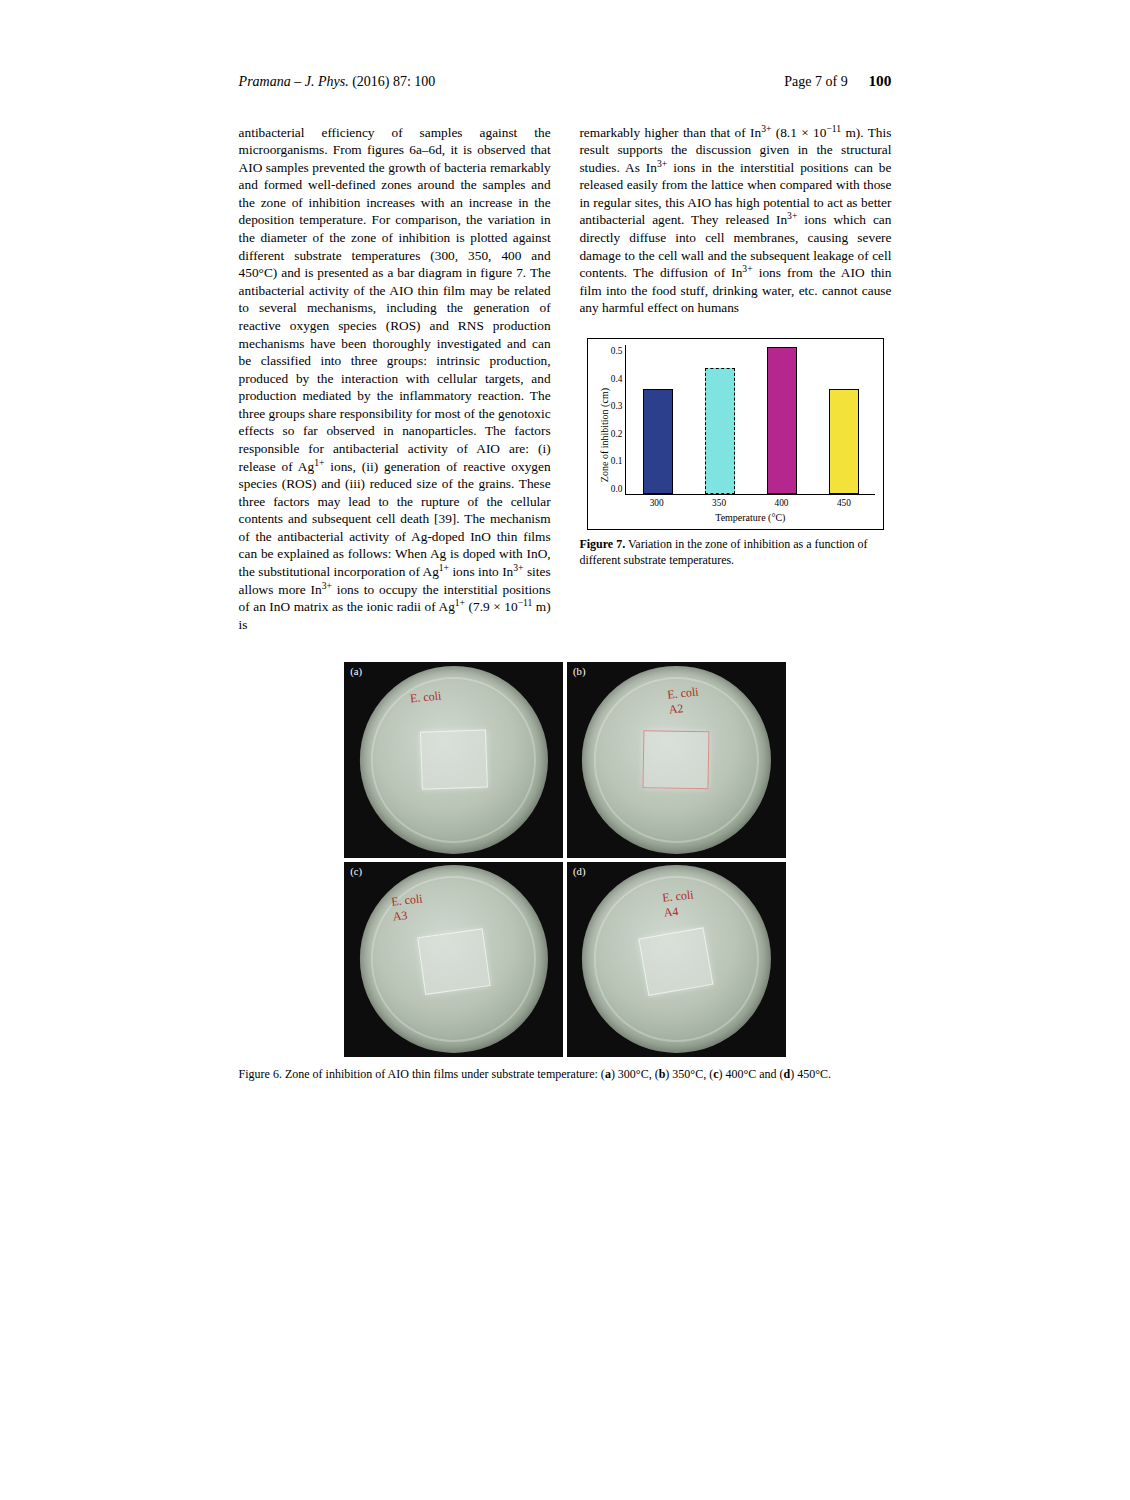Pramana – J. Phys. (2016) 87: 100
Page 7 of 9 100
antibacterial efficiency of samples against the microorganisms. From figures 6a–6d, it is observed that AIO samples prevented the growth of bacteria remarkably and formed well-defined zones around the samples and the zone of inhibition increases with an increase in the deposition temperature. For comparison, the variation in the diameter of the zone of inhibition is plotted against different substrate temperatures (300, 350, 400 and 450°C) and is presented as a bar diagram in figure 7. The antibacterial activity of the AIO thin film may be related to several mechanisms, including the generation of reactive oxygen species (ROS) and RNS production mechanisms have been thoroughly investigated and can be classified into three groups: intrinsic production, produced by the interaction with cellular targets, and production mediated by the inflammatory reaction. The three groups share responsibility for most of the genotoxic effects so far observed in nanoparticles. The factors responsible for antibacterial activity of AIO are: (i) release of Ag1+ ions, (ii) generation of reactive oxygen species (ROS) and (iii) reduced size of the grains. These three factors may lead to the rupture of the cellular contents and subsequent cell death [39]. The mechanism of the antibacterial activity of Ag-doped InO thin films can be explained as follows: When Ag is doped with InO, the substitutional incorporation of Ag1+ ions into In3+ sites allows more In3+ ions to occupy the interstitial positions of an InO matrix as the ionic radii of Ag1+ (7.9 × 10−11 m) is
remarkably higher than that of In3+ (8.1 × 10−11 m). This result supports the discussion given in the structural studies. As In3+ ions in the interstitial positions can be released easily from the lattice when compared with those in regular sites, this AIO has high potential to act as better antibacterial agent. They released In3+ ions which can directly diffuse into cell membranes, causing severe damage to the cell wall and the subsequent leakage of cell contents. The diffusion of In3+ ions from the AIO thin film into the food stuff, drinking water, etc. cannot cause any harmful effect on humans
Zone of inhibition (cm)
0.5 0.4 0.3 0.2 0.1 0.0
300 350 400 450
Temperature (°C)
Figure 7. Variation in the zone of inhibition as a function of different substrate temperatures.
(a)
E. coli
(b)
E. coli
A2
(c)
E. coli
A3
(d)
E. coli
A4
Figure 6. Zone of inhibition of AIO thin films under substrate temperature: (a) 300°C, (b) 350°C, (c) 400°C and (d) 450°C.